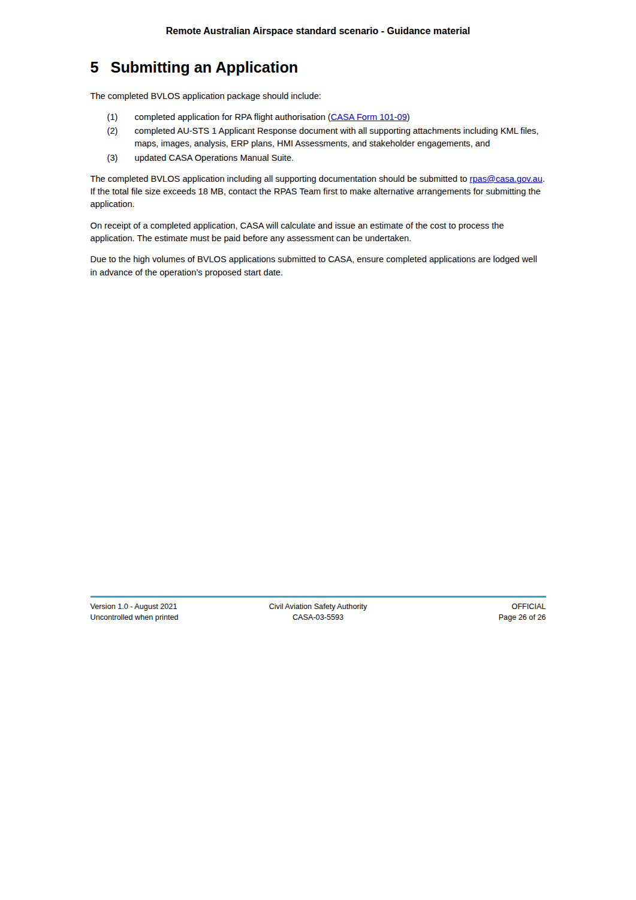Remote Australian Airspace standard scenario - Guidance material
5 Submitting an Application
The completed BVLOS application package should include:
(1) completed application for RPA flight authorisation (CASA Form 101-09)
(2) completed AU-STS 1 Applicant Response document with all supporting attachments including KML files, maps, images, analysis, ERP plans, HMI Assessments, and stakeholder engagements, and
(3) updated CASA Operations Manual Suite.
The completed BVLOS application including all supporting documentation should be submitted to rpas@casa.gov.au. If the total file size exceeds 18 MB, contact the RPAS Team first to make alternative arrangements for submitting the application.
On receipt of a completed application, CASA will calculate and issue an estimate of the cost to process the application. The estimate must be paid before any assessment can be undertaken.
Due to the high volumes of BVLOS applications submitted to CASA, ensure completed applications are lodged well in advance of the operation’s proposed start date.
| Version 1.0 - August 2021 | Civil Aviation Safety Authority | OFFICIAL |
| Uncontrolled when printed | CASA-03-5593 | Page 26 of 26 |